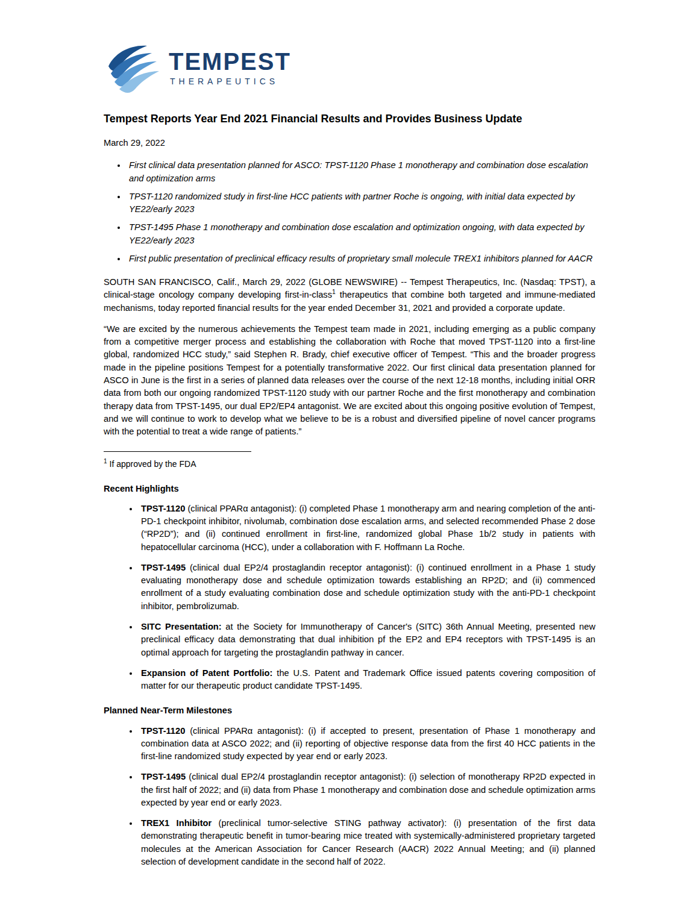TEMPEST THERAPEUTICS
Tempest Reports Year End 2021 Financial Results and Provides Business Update
March 29, 2022
First clinical data presentation planned for ASCO: TPST-1120 Phase 1 monotherapy and combination dose escalation and optimization arms
TPST-1120 randomized study in first-line HCC patients with partner Roche is ongoing, with initial data expected by YE22/early 2023
TPST-1495 Phase 1 monotherapy and combination dose escalation and optimization ongoing, with data expected by YE22/early 2023
First public presentation of preclinical efficacy results of proprietary small molecule TREX1 inhibitors planned for AACR
SOUTH SAN FRANCISCO, Calif., March 29, 2022 (GLOBE NEWSWIRE) -- Tempest Therapeutics, Inc. (Nasdaq: TPST), a clinical-stage oncology company developing first-in-class1 therapeutics that combine both targeted and immune-mediated mechanisms, today reported financial results for the year ended December 31, 2021 and provided a corporate update.
“We are excited by the numerous achievements the Tempest team made in 2021, including emerging as a public company from a competitive merger process and establishing the collaboration with Roche that moved TPST-1120 into a first-line global, randomized HCC study,” said Stephen R. Brady, chief executive officer of Tempest. “This and the broader progress made in the pipeline positions Tempest for a potentially transformative 2022. Our first clinical data presentation planned for ASCO in June is the first in a series of planned data releases over the course of the next 12-18 months, including initial ORR data from both our ongoing randomized TPST-1120 study with our partner Roche and the first monotherapy and combination therapy data from TPST-1495, our dual EP2/EP4 antagonist. We are excited about this ongoing positive evolution of Tempest, and we will continue to work to develop what we believe to be is a robust and diversified pipeline of novel cancer programs with the potential to treat a wide range of patients.”
1 If approved by the FDA
Recent Highlights
TPST-1120 (clinical PPARα antagonist): (i) completed Phase 1 monotherapy arm and nearing completion of the anti-PD-1 checkpoint inhibitor, nivolumab, combination dose escalation arms, and selected recommended Phase 2 dose (“RP2D”); and (ii) continued enrollment in first-line, randomized global Phase 1b/2 study in patients with hepatocellular carcinoma (HCC), under a collaboration with F. Hoffmann La Roche.
TPST-1495 (clinical dual EP2/4 prostaglandin receptor antagonist): (i) continued enrollment in a Phase 1 study evaluating monotherapy dose and schedule optimization towards establishing an RP2D; and (ii) commenced enrollment of a study evaluating combination dose and schedule optimization study with the anti-PD-1 checkpoint inhibitor, pembrolizumab.
SITC Presentation: at the Society for Immunotherapy of Cancer's (SITC) 36th Annual Meeting, presented new preclinical efficacy data demonstrating that dual inhibition pf the EP2 and EP4 receptors with TPST-1495 is an optimal approach for targeting the prostaglandin pathway in cancer.
Expansion of Patent Portfolio: the U.S. Patent and Trademark Office issued patents covering composition of matter for our therapeutic product candidate TPST-1495.
Planned Near-Term Milestones
TPST-1120 (clinical PPARα antagonist): (i) if accepted to present, presentation of Phase 1 monotherapy and combination data at ASCO 2022; and (ii) reporting of objective response data from the first 40 HCC patients in the first-line randomized study expected by year end or early 2023.
TPST-1495 (clinical dual EP2/4 prostaglandin receptor antagonist): (i) selection of monotherapy RP2D expected in the first half of 2022; and (ii) data from Phase 1 monotherapy and combination dose and schedule optimization arms expected by year end or early 2023.
TREX1 Inhibitor (preclinical tumor-selective STING pathway activator): (i) presentation of the first data demonstrating therapeutic benefit in tumor-bearing mice treated with systemically-administered proprietary targeted molecules at the American Association for Cancer Research (AACR) 2022 Annual Meeting; and (ii) planned selection of development candidate in the second half of 2022.